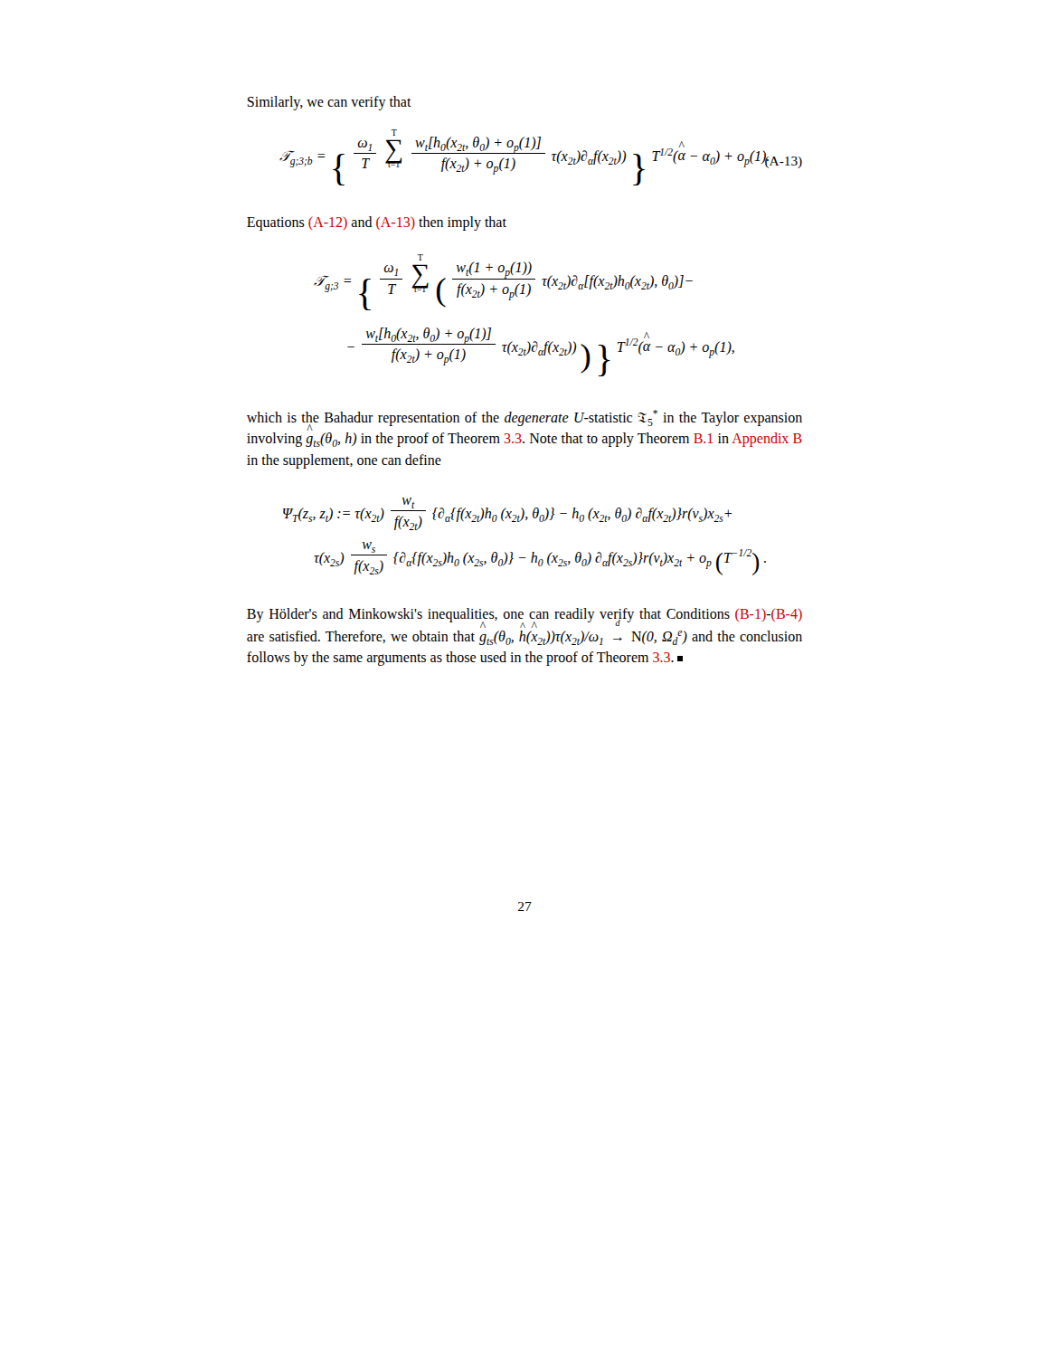Similarly, we can verify that
𝒯g;3;b = { ω1 T T∑t=1 wt[h0(x2t, θ0) + op(1)] f(x2t) + op(1) τ(x2t)∂αf(x2t)) } T1/2(^α − α0) + op(1). (A-13)
Equations (A-12) and (A-13) then imply that
𝒯g;3 = { ω1 T T∑t=1 ( wt(1 + op(1)) f(x2t) + op(1) τ(x2t)∂α[f(x2t)h0(x2t), θ0)]− − wt[h0(x2t, θ0) + op(1)] f(x2t) + op(1) τ(x2t)∂αf(x2t)) ) } T1/2(^α − α0) + op(1),
which is the Bahadur representation of the degenerate U-statistic 𝔗5* in the Taylor expansion involving ^g ts(θ0, h) in the proof of Theorem 3.3. Note that to apply Theorem B.1 in Appendix B in the supplement, one can define
ΨT(zs, zt) := τ(x2t) wt f(x2t) {∂α{f(x2t)h0 (x2t), θ0)} − h0 (x2t, θ0) ∂αf(x2t)}r(vs)x2s+ τ(x2s) ws f(x2s) {∂α{f(x2s)h0 (x2s, θ0)} − h0 (x2s, θ0) ∂αf(x2s)}r(vt)x2t + op (T−1/2) .
By Hölder's and Minkowski's inequalities, one can readily verify that Conditions (B-1)-(B-4) are satisfied. Therefore, we obtain that ^g ts(θ0, ^h(^x2t))τ(x2t)/ω1 d→ N(0, Ωde) and the conclusion follows by the same arguments as those used in the proof of Theorem 3.3.
27